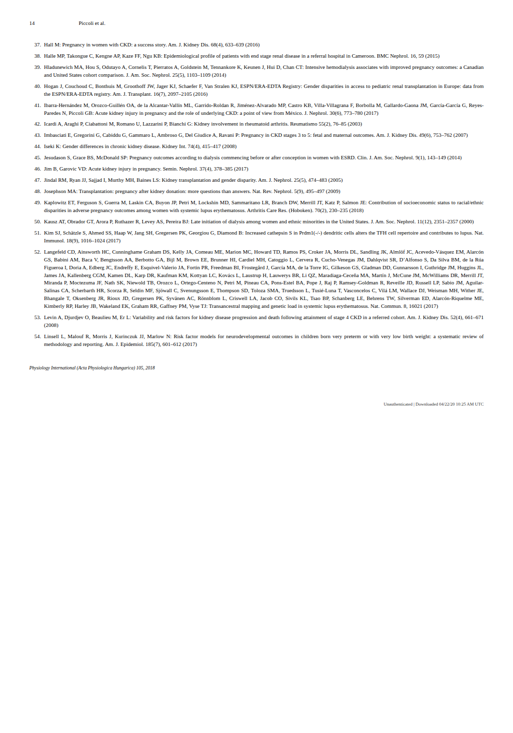14 Piccoli et al.
37. Hall M: Pregnancy in women with CKD: a success story. Am. J. Kidney Dis. 68(4), 633–639 (2016)
38. Halle MP, Takongue C, Kengne AP, Kaze FF, Ngu KB: Epidemiological profile of patients with end stage renal disease in a referral hospital in Cameroon. BMC Nephrol. 16, 59 (2015)
39. Hladunewich MA, Hou S, Odutayo A, Cornelis T, Pierratos A, Goldstein M, Tennankore K, Keunen J, Hui D, Chan CT: Intensive hemodialysis associates with improved pregnancy outcomes: a Canadian and United States cohort comparison. J. Am. Soc. Nephrol. 25(5), 1103–1109 (2014)
40. Hogan J, Couchoud C, Bonthuis M, Groothoff JW, Jager KJ, Schaefer F, Van Stralen KJ, ESPN/ERA-EDTA Registry: Gender disparities in access to pediatric renal transplantation in Europe: data from the ESPN/ERA-EDTA registry. Am. J. Transplant. 16(7), 2097–2105 (2016)
41. Ibarra-Hernández M, Orozco-Guillén OA, de la Alcantar-Vallín ML, Garrido-Roldan R, Jiménez-Alvarado MP, Castro KB, Villa-Villagrana F, Borbolla M, Gallardo-Gaona JM, García-García G, Reyes-Paredes N, Piccoli GB: Acute kidney injury in pregnancy and the role of underlying CKD: a point of view from México. J. Nephrol. 30(6), 773–780 (2017)
42. Icardi A, Araghi P, Ciabattoni M, Romano U, Lazzarini P, Bianchi G: Kidney involvement in rheumatoid arthritis. Reumatismo 55(2), 76–85 (2003)
43. Imbasciati E, Gregorini G, Cabiddu G, Gammaro L, Ambroso G, Del Giudice A, Ravani P: Pregnancy in CKD stages 3 to 5: fetal and maternal outcomes. Am. J. Kidney Dis. 49(6), 753–762 (2007)
44. Iseki K: Gender differences in chronic kidney disease. Kidney Int. 74(4), 415–417 (2008)
45. Jesudason S, Grace BS, McDonald SP: Pregnancy outcomes according to dialysis commencing before or after conception in women with ESRD. Clin. J. Am. Soc. Nephrol. 9(1), 143–149 (2014)
46. Jim B, Garovic VD: Acute kidney injury in pregnancy. Semin. Nephrol. 37(4), 378–385 (2017)
47. Jindal RM, Ryan JJ, Sajjad I, Murthy MH, Baines LS: Kidney transplantation and gender disparity. Am. J. Nephrol. 25(5), 474–483 (2005)
48. Josephson MA: Transplantation: pregnancy after kidney donation: more questions than answers. Nat. Rev. Nephrol. 5(9), 495–497 (2009)
49. Kaplowitz ET, Ferguson S, Guerra M, Laskin CA, Buyon JP, Petri M, Lockshin MD, Sammaritano LR, Branch DW, Merrill JT, Katz P, Salmon JE: Contribution of socioeconomic status to racial/ethnic disparities in adverse pregnancy outcomes among women with systemic lupus erythematosus. Arthritis Care Res. (Hoboken). 70(2), 230–235 (2018)
50. Kausz AT, Obrador GT, Arora P, Ruthazer R, Levey AS, Pereira BJ: Late initiation of dialysis among women and ethnic minorities in the United States. J. Am. Soc. Nephrol. 11(12), 2351–2357 (2000)
51. Kim SJ, Schätzle S, Ahmed SS, Haap W, Jang SH, Gregersen PK, Georgiou G, Diamond B: Increased cathepsin S in Prdm1(-/-) dendritic cells alters the TFH cell repertoire and contributes to lupus. Nat. Immunol. 18(9), 1016–1024 (2017)
52. Langefeld CD, Ainsworth HC, Cunninghame Graham DS, Kelly JA, Comeau ME, Marion MC, Howard TD, Ramos PS, Croker JA, Morris DL, Sandling JK, Almlöf JC, Acevedo-Vásquez EM, Alarcón GS, Babini AM, Baca V, Bengtsson AA, Berbotto GA, Bijl M, Brown EE, Brunner HI, Cardiel MH, Catoggio L, Cervera R, Cucho-Venegas JM, Dahlqvist SR, D’Alfonso S, Da Silva BM, de la Rúa Figueroa I, Doria A, Edberg JC, Endreffy E, Esquivel-Valerio JA, Fortin PR, Freedman BI, Frostegård J, García MA, de la Torre IG, Gilkeson GS, Gladman DD, Gunnarsson I, Guthridge JM, Huggins JL, James JA, Kallenberg CGM, Kamen DL, Karp DR, Kaufman KM, Kottyan LC, Kovács L, Laustrup H, Lauwerys BR, Li QZ, Maradiaga-Ceceña MA, Martín J, McCune JM, McWilliams DR, Merrill JT, Miranda P, Moctezuma JF, Nath SK, Niewold TB, Orozco L, Ortego-Centeno N, Petri M, Pineau CA, Pons-Estel BA, Pope J, Raj P, Ramsey-Goldman R, Reveille JD, Russell LP, Sabio JM, Aguilar-Salinas CA, Scherbarth HR, Scorza R, Seldin MF, Sjöwall C, Svenungsson E, Thompson SD, Toloza SMA, Truedsson L, Tusié-Luna T, Vasconcelos C, Vilá LM, Wallace DJ, Weisman MH, Wither JE, Bhangale T, Oksenberg JR, Rioux JD, Gregersen PK, Syvänen AC, Rönnblom L, Criswell LA, Jacob CO, Sivils KL, Tsao BP, Schanberg LE, Behrens TW, Silverman ED, Alarcón-Riquelme ME, Kimberly RP, Harley JB, Wakeland EK, Graham RR, Gaffney PM, Vyse TJ: Transancestral mapping and genetic load in systemic lupus erythematosus. Nat. Commun. 8, 16021 (2017)
53. Levin A, Djurdjev O, Beaulieu M, Er L: Variability and risk factors for kidney disease progression and death following attainment of stage 4 CKD in a referred cohort. Am. J. Kidney Dis. 52(4), 661–671 (2008)
54. Linsell L, Malouf R, Morris J, Kurinczuk JJ, Marlow N: Risk factor models for neurodevelopmental outcomes in children born very preterm or with very low birth weight: a systematic review of methodology and reporting. Am. J. Epidemiol. 185(7), 601–612 (2017)
Physiology International (Acta Physiologica Hungarica) 105, 2018
Unauthenticated | Downloaded 04/22/20 10:25 AM UTC